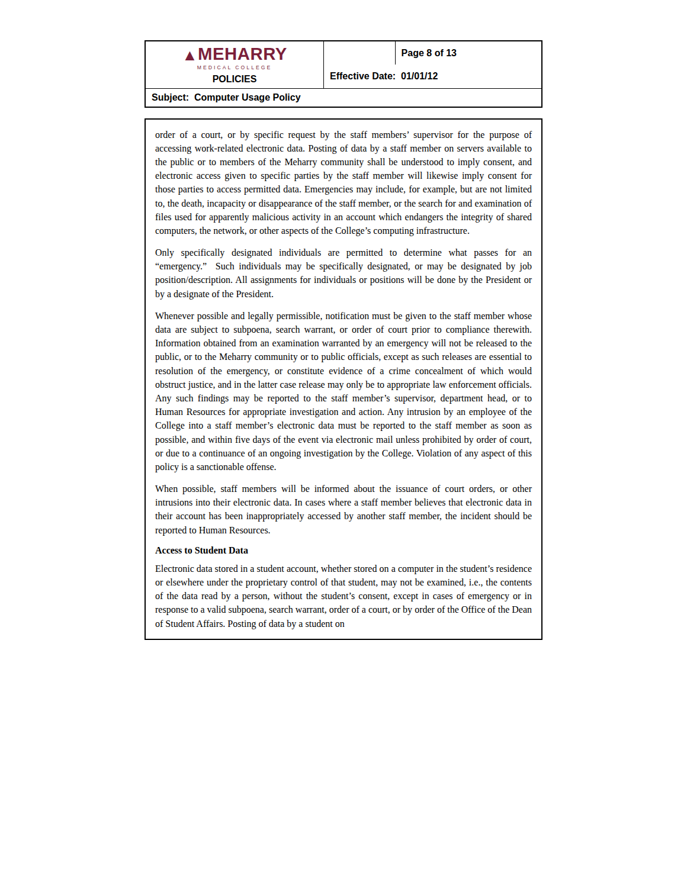| ▲ MEHARRY MEDICAL COLLEGE POLICIES | | Page 8 of 13 |
| Effective Date: 01/01/12 |
| Subject: Computer Usage Policy |
order of a court, or by specific request by the staff members’ supervisor for the purpose of accessing work-related electronic data. Posting of data by a staff member on servers available to the public or to members of the Meharry community shall be understood to imply consent, and electronic access given to specific parties by the staff member will likewise imply consent for those parties to access permitted data. Emergencies may include, for example, but are not limited to, the death, incapacity or disappearance of the staff member, or the search for and examination of files used for apparently malicious activity in an account which endangers the integrity of shared computers, the network, or other aspects of the College’s computing infrastructure.
Only specifically designated individuals are permitted to determine what passes for an “emergency.” Such individuals may be specifically designated, or may be designated by job position/description. All assignments for individuals or positions will be done by the President or by a designate of the President.
Whenever possible and legally permissible, notification must be given to the staff member whose data are subject to subpoena, search warrant, or order of court prior to compliance therewith. Information obtained from an examination warranted by an emergency will not be released to the public, or to the Meharry community or to public officials, except as such releases are essential to resolution of the emergency, or constitute evidence of a crime concealment of which would obstruct justice, and in the latter case release may only be to appropriate law enforcement officials. Any such findings may be reported to the staff member’s supervisor, department head, or to Human Resources for appropriate investigation and action. Any intrusion by an employee of the College into a staff member’s electronic data must be reported to the staff member as soon as possible, and within five days of the event via electronic mail unless prohibited by order of court, or due to a continuance of an ongoing investigation by the College. Violation of any aspect of this policy is a sanctionable offense.
When possible, staff members will be informed about the issuance of court orders, or other intrusions into their electronic data. In cases where a staff member believes that electronic data in their account has been inappropriately accessed by another staff member, the incident should be reported to Human Resources.
Access to Student Data
Electronic data stored in a student account, whether stored on a computer in the student’s residence or elsewhere under the proprietary control of that student, may not be examined, i.e., the contents of the data read by a person, without the student’s consent, except in cases of emergency or in response to a valid subpoena, search warrant, order of a court, or by order of the Office of the Dean of Student Affairs. Posting of data by a student on